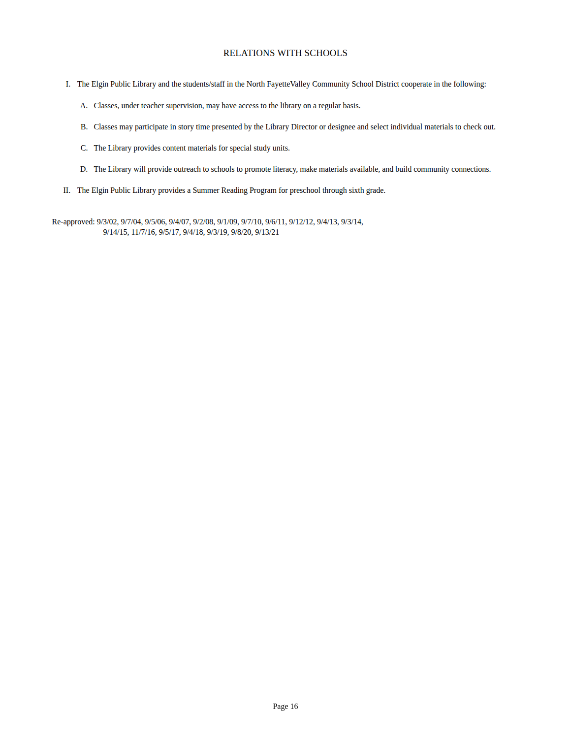RELATIONS WITH SCHOOLS
The Elgin Public Library and the students/staff in the North FayetteValley Community School District cooperate in the following:
Classes, under teacher supervision, may have access to the library on a regular basis.
Classes may participate in story time presented by the Library Director or designee and select individual materials to check out.
The Library provides content materials for special study units.
The Library will provide outreach to schools to promote literacy, make materials available, and build community connections.
The Elgin Public Library provides a Summer Reading Program for preschool through sixth grade.
Re-approved: 9/3/02, 9/7/04, 9/5/06, 9/4/07, 9/2/08, 9/1/09, 9/7/10, 9/6/11, 9/12/12, 9/4/13, 9/3/14, 9/14/15, 11/7/16, 9/5/17, 9/4/18, 9/3/19, 9/8/20, 9/13/21
Page 16